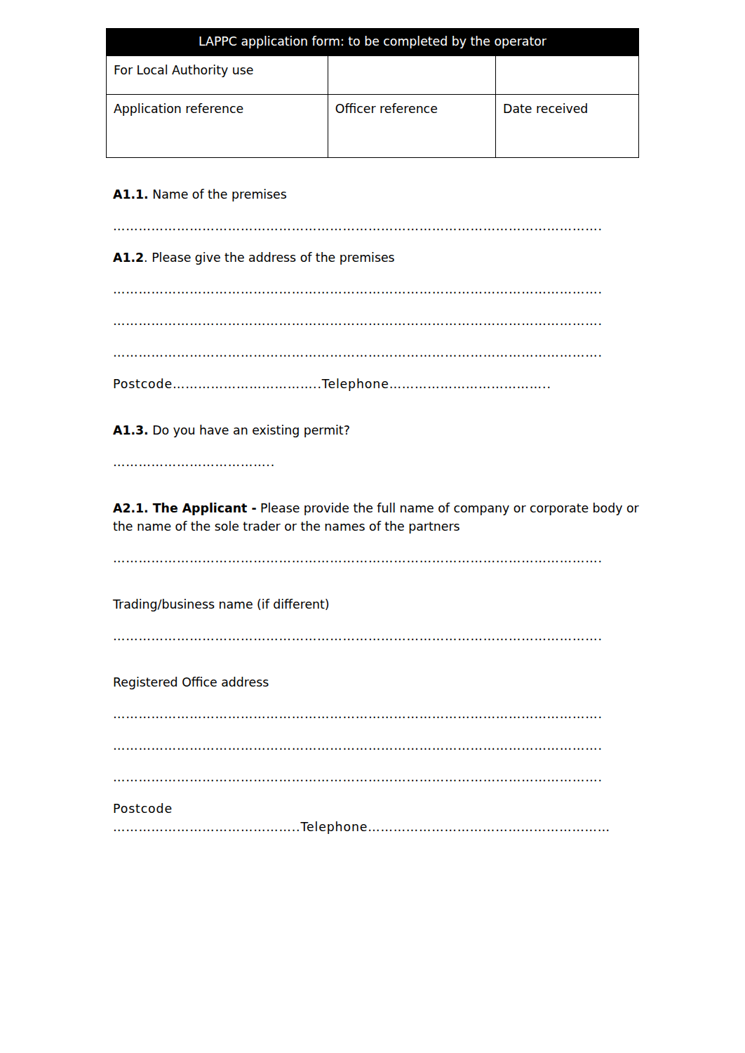| LAPPC application form: to be completed by the operator |
| --- |
| For Local Authority use | | |
| Application reference | Officer reference | Date received |
A1.1. Name of the premises
…………………………………………………………………………………………………….
A1.2. Please give the address of the premises
…………………………………………………………………………………………………….
…………………………………………………………………………………………………….
…………………………………………………………………………………………………….
Postcode……………………………..Telephone………………………………..
A1.3. Do you have an existing permit?
………………………………..
A2.1. The Applicant - Please provide the full name of company or corporate body or the name of the sole trader or the names of the partners
…………………………………………………………………………………………………….
Trading/business name (if different)
…………………………………………………………………………………………………….
Registered Office address
…………………………………………………………………………………………………….
…………………………………………………………………………………………………….
…………………………………………………………………………………………………….
Postcode ……………………………………..Telephone…………………………………………………